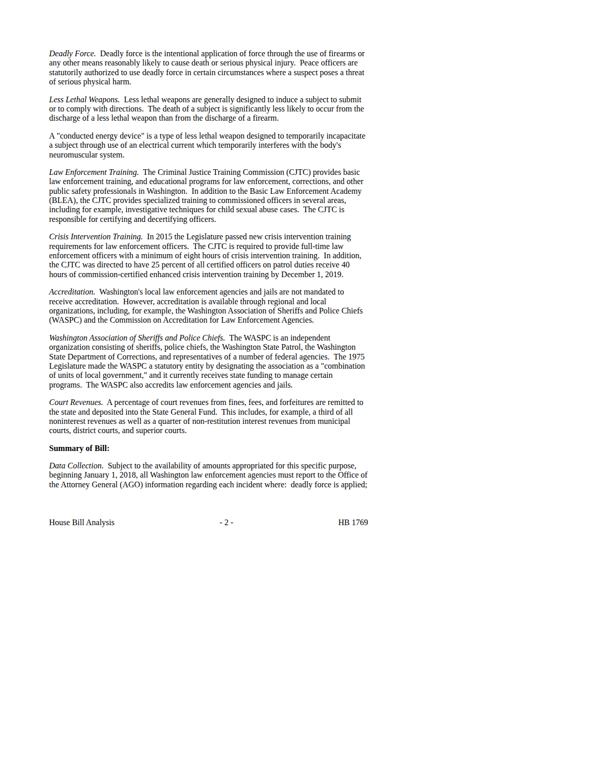Deadly Force. Deadly force is the intentional application of force through the use of firearms or any other means reasonably likely to cause death or serious physical injury. Peace officers are statutorily authorized to use deadly force in certain circumstances where a suspect poses a threat of serious physical harm.
Less Lethal Weapons. Less lethal weapons are generally designed to induce a subject to submit or to comply with directions. The death of a subject is significantly less likely to occur from the discharge of a less lethal weapon than from the discharge of a firearm.
A "conducted energy device" is a type of less lethal weapon designed to temporarily incapacitate a subject through use of an electrical current which temporarily interferes with the body's neuromuscular system.
Law Enforcement Training. The Criminal Justice Training Commission (CJTC) provides basic law enforcement training, and educational programs for law enforcement, corrections, and other public safety professionals in Washington. In addition to the Basic Law Enforcement Academy (BLEA), the CJTC provides specialized training to commissioned officers in several areas, including for example, investigative techniques for child sexual abuse cases. The CJTC is responsible for certifying and decertifying officers.
Crisis Intervention Training. In 2015 the Legislature passed new crisis intervention training requirements for law enforcement officers. The CJTC is required to provide full-time law enforcement officers with a minimum of eight hours of crisis intervention training. In addition, the CJTC was directed to have 25 percent of all certified officers on patrol duties receive 40 hours of commission-certified enhanced crisis intervention training by December 1, 2019.
Accreditation. Washington's local law enforcement agencies and jails are not mandated to receive accreditation. However, accreditation is available through regional and local organizations, including, for example, the Washington Association of Sheriffs and Police Chiefs (WASPC) and the Commission on Accreditation for Law Enforcement Agencies.
Washington Association of Sheriffs and Police Chiefs. The WASPC is an independent organization consisting of sheriffs, police chiefs, the Washington State Patrol, the Washington State Department of Corrections, and representatives of a number of federal agencies. The 1975 Legislature made the WASPC a statutory entity by designating the association as a "combination of units of local government," and it currently receives state funding to manage certain programs. The WASPC also accredits law enforcement agencies and jails.
Court Revenues. A percentage of court revenues from fines, fees, and forfeitures are remitted to the state and deposited into the State General Fund. This includes, for example, a third of all noninterest revenues as well as a quarter of non-restitution interest revenues from municipal courts, district courts, and superior courts.
Summary of Bill:
Data Collection. Subject to the availability of amounts appropriated for this specific purpose, beginning January 1, 2018, all Washington law enforcement agencies must report to the Office of the Attorney General (AGO) information regarding each incident where: deadly force is applied;
House Bill Analysis - 2 - HB 1769